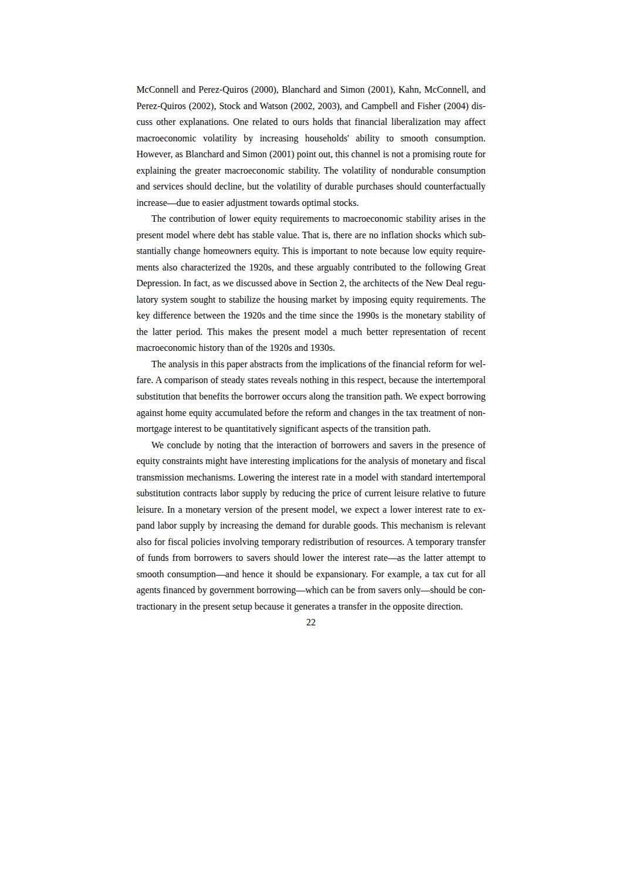McConnell and Perez-Quiros (2000), Blanchard and Simon (2001), Kahn, McConnell, and Perez-Quiros (2002), Stock and Watson (2002, 2003), and Campbell and Fisher (2004) discuss other explanations. One related to ours holds that financial liberalization may affect macroeconomic volatility by increasing households' ability to smooth consumption. However, as Blanchard and Simon (2001) point out, this channel is not a promising route for explaining the greater macroeconomic stability. The volatility of nondurable consumption and services should decline, but the volatility of durable purchases should counterfactually increase—due to easier adjustment towards optimal stocks.
The contribution of lower equity requirements to macroeconomic stability arises in the present model where debt has stable value. That is, there are no inflation shocks which substantially change homeowners equity. This is important to note because low equity requirements also characterized the 1920s, and these arguably contributed to the following Great Depression. In fact, as we discussed above in Section 2, the architects of the New Deal regulatory system sought to stabilize the housing market by imposing equity requirements. The key difference between the 1920s and the time since the 1990s is the monetary stability of the latter period. This makes the present model a much better representation of recent macroeconomic history than of the 1920s and 1930s.
The analysis in this paper abstracts from the implications of the financial reform for welfare. A comparison of steady states reveals nothing in this respect, because the intertemporal substitution that benefits the borrower occurs along the transition path. We expect borrowing against home equity accumulated before the reform and changes in the tax treatment of non-mortgage interest to be quantitatively significant aspects of the transition path.
We conclude by noting that the interaction of borrowers and savers in the presence of equity constraints might have interesting implications for the analysis of monetary and fiscal transmission mechanisms. Lowering the interest rate in a model with standard intertemporal substitution contracts labor supply by reducing the price of current leisure relative to future leisure. In a monetary version of the present model, we expect a lower interest rate to expand labor supply by increasing the demand for durable goods. This mechanism is relevant also for fiscal policies involving temporary redistribution of resources. A temporary transfer of funds from borrowers to savers should lower the interest rate—as the latter attempt to smooth consumption—and hence it should be expansionary. For example, a tax cut for all agents financed by government borrowing—which can be from savers only—should be contractionary in the present setup because it generates a transfer in the opposite direction.
22